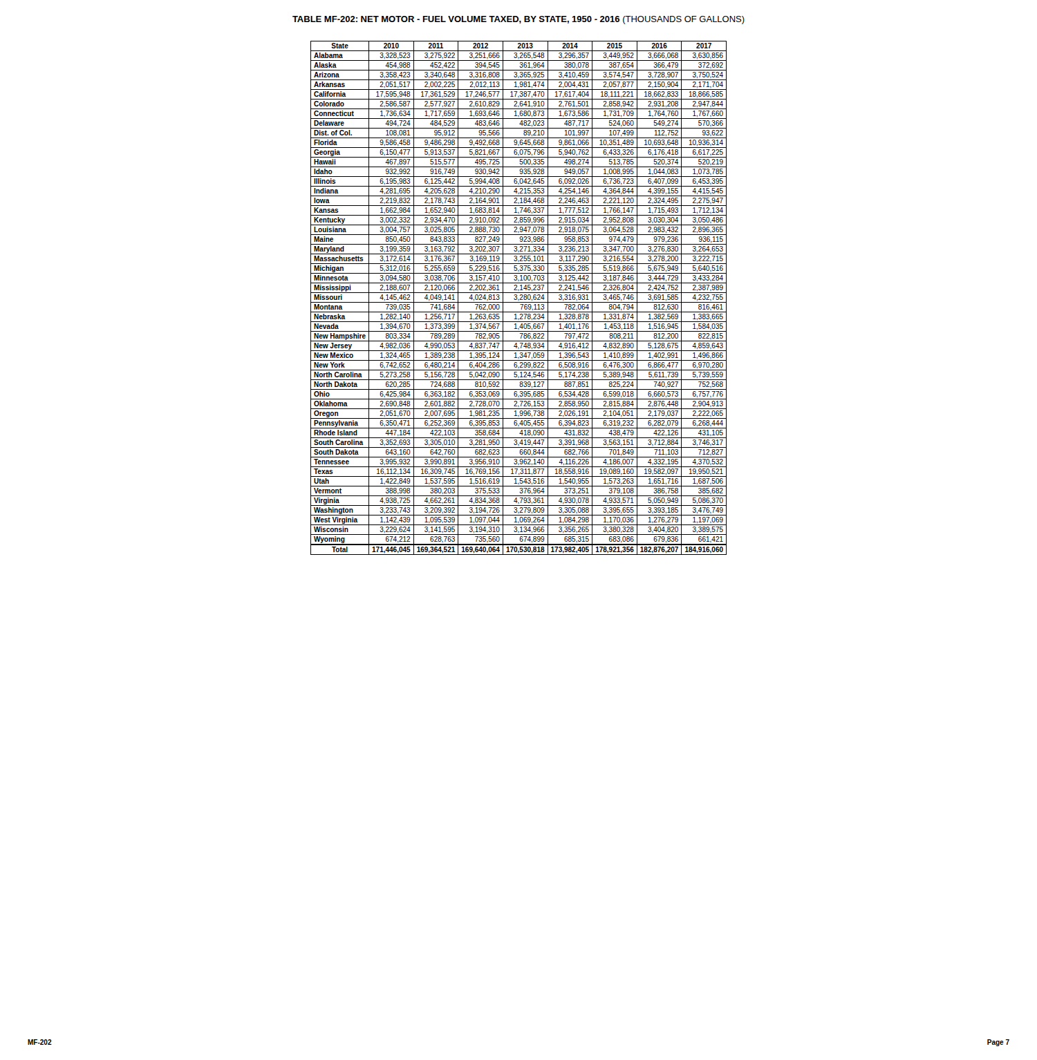TABLE MF-202: NET MOTOR - FUEL VOLUME TAXED, BY STATE, 1950 - 2016 (THOUSANDS OF GALLONS)
| State | 2010 | 2011 | 2012 | 2013 | 2014 | 2015 | 2016 | 2017 |
| --- | --- | --- | --- | --- | --- | --- | --- | --- |
| Alabama | 3,328,523 | 3,275,922 | 3,251,666 | 3,265,548 | 3,296,357 | 3,449,952 | 3,666,068 | 3,630,856 |
| Alaska | 454,988 | 452,422 | 394,545 | 361,964 | 380,078 | 387,654 | 366,479 | 372,692 |
| Arizona | 3,358,423 | 3,340,648 | 3,316,808 | 3,365,925 | 3,410,459 | 3,574,547 | 3,728,907 | 3,750,524 |
| Arkansas | 2,051,517 | 2,002,225 | 2,012,113 | 1,981,474 | 2,004,431 | 2,057,877 | 2,150,904 | 2,171,704 |
| California | 17,595,948 | 17,361,529 | 17,246,577 | 17,387,470 | 17,617,404 | 18,111,221 | 18,662,833 | 18,866,585 |
| Colorado | 2,586,587 | 2,577,927 | 2,610,829 | 2,641,910 | 2,761,501 | 2,858,942 | 2,931,208 | 2,947,844 |
| Connecticut | 1,736,634 | 1,717,659 | 1,693,646 | 1,680,873 | 1,673,586 | 1,731,709 | 1,764,760 | 1,767,660 |
| Delaware | 494,724 | 484,529 | 483,646 | 482,023 | 487,717 | 524,060 | 549,274 | 570,366 |
| Dist. of Col. | 108,081 | 95,912 | 95,566 | 89,210 | 101,997 | 107,499 | 112,752 | 93,622 |
| Florida | 9,586,458 | 9,486,298 | 9,492,668 | 9,645,668 | 9,861,066 | 10,351,489 | 10,693,648 | 10,936,314 |
| Georgia | 6,150,477 | 5,913,537 | 5,821,667 | 6,075,796 | 5,940,762 | 6,433,326 | 6,176,418 | 6,617,225 |
| Hawaii | 467,897 | 515,577 | 495,725 | 500,335 | 498,274 | 513,785 | 520,374 | 520,219 |
| Idaho | 932,992 | 916,749 | 930,942 | 935,928 | 949,057 | 1,008,995 | 1,044,083 | 1,073,785 |
| Illinois | 6,195,983 | 6,125,442 | 5,994,408 | 6,042,645 | 6,092,026 | 6,736,723 | 6,407,099 | 6,453,395 |
| Indiana | 4,281,695 | 4,205,628 | 4,210,290 | 4,215,353 | 4,254,146 | 4,364,844 | 4,399,155 | 4,415,545 |
| Iowa | 2,219,832 | 2,178,743 | 2,164,901 | 2,184,468 | 2,246,463 | 2,221,120 | 2,324,495 | 2,275,947 |
| Kansas | 1,662,984 | 1,652,940 | 1,683,814 | 1,746,337 | 1,777,512 | 1,766,147 | 1,715,493 | 1,712,134 |
| Kentucky | 3,002,332 | 2,934,470 | 2,910,092 | 2,859,996 | 2,915,034 | 2,952,808 | 3,030,304 | 3,050,486 |
| Louisiana | 3,004,757 | 3,025,805 | 2,888,730 | 2,947,078 | 2,918,075 | 3,064,528 | 2,983,432 | 2,896,365 |
| Maine | 850,450 | 843,833 | 827,249 | 923,986 | 958,853 | 974,479 | 979,236 | 936,115 |
| Maryland | 3,199,359 | 3,163,792 | 3,202,307 | 3,271,334 | 3,236,213 | 3,347,700 | 3,276,830 | 3,264,653 |
| Massachusetts | 3,172,614 | 3,176,367 | 3,169,119 | 3,255,101 | 3,117,290 | 3,216,554 | 3,278,200 | 3,222,715 |
| Michigan | 5,312,016 | 5,255,659 | 5,229,516 | 5,375,330 | 5,335,285 | 5,519,866 | 5,675,949 | 5,640,516 |
| Minnesota | 3,094,580 | 3,038,706 | 3,157,410 | 3,100,703 | 3,125,442 | 3,187,846 | 3,444,729 | 3,433,284 |
| Mississippi | 2,188,607 | 2,120,066 | 2,202,361 | 2,145,237 | 2,241,546 | 2,326,804 | 2,424,752 | 2,387,989 |
| Missouri | 4,145,462 | 4,049,141 | 4,024,813 | 3,280,624 | 3,316,931 | 3,465,746 | 3,691,585 | 4,232,755 |
| Montana | 739,035 | 741,684 | 762,000 | 769,113 | 782,064 | 804,794 | 812,630 | 816,461 |
| Nebraska | 1,282,140 | 1,256,717 | 1,263,635 | 1,278,234 | 1,328,878 | 1,331,874 | 1,382,569 | 1,383,665 |
| Nevada | 1,394,670 | 1,373,399 | 1,374,567 | 1,405,667 | 1,401,176 | 1,453,118 | 1,516,945 | 1,584,035 |
| New Hampshire | 803,334 | 789,289 | 782,905 | 786,822 | 797,472 | 808,211 | 812,200 | 822,815 |
| New Jersey | 4,982,036 | 4,990,053 | 4,837,747 | 4,748,934 | 4,916,412 | 4,832,890 | 5,128,675 | 4,859,643 |
| New Mexico | 1,324,465 | 1,389,238 | 1,395,124 | 1,347,059 | 1,396,543 | 1,410,899 | 1,402,991 | 1,496,866 |
| New York | 6,742,652 | 6,480,214 | 6,404,286 | 6,299,822 | 6,508,916 | 6,476,300 | 6,866,477 | 6,970,280 |
| North Carolina | 5,273,258 | 5,156,728 | 5,042,090 | 5,124,546 | 5,174,238 | 5,389,948 | 5,611,739 | 5,739,559 |
| North Dakota | 620,285 | 724,688 | 810,592 | 839,127 | 887,851 | 825,224 | 740,927 | 752,568 |
| Ohio | 6,425,984 | 6,363,182 | 6,353,069 | 6,395,685 | 6,534,428 | 6,599,018 | 6,660,573 | 6,757,776 |
| Oklahoma | 2,690,848 | 2,601,882 | 2,728,070 | 2,726,153 | 2,858,950 | 2,815,884 | 2,876,448 | 2,904,913 |
| Oregon | 2,051,670 | 2,007,695 | 1,981,235 | 1,996,738 | 2,026,191 | 2,104,051 | 2,179,037 | 2,222,065 |
| Pennsylvania | 6,350,471 | 6,252,369 | 6,395,853 | 6,405,455 | 6,394,823 | 6,319,232 | 6,282,079 | 6,268,444 |
| Rhode Island | 447,184 | 422,103 | 358,684 | 418,090 | 431,832 | 438,479 | 422,126 | 431,105 |
| South Carolina | 3,352,693 | 3,305,010 | 3,281,950 | 3,419,447 | 3,391,968 | 3,563,151 | 3,712,884 | 3,746,317 |
| South Dakota | 643,160 | 642,760 | 682,623 | 660,844 | 682,766 | 701,849 | 711,103 | 712,827 |
| Tennessee | 3,995,932 | 3,990,891 | 3,956,910 | 3,962,140 | 4,116,226 | 4,186,007 | 4,332,195 | 4,370,532 |
| Texas | 16,112,134 | 16,309,745 | 16,769,156 | 17,311,877 | 18,558,916 | 19,089,160 | 19,582,097 | 19,950,521 |
| Utah | 1,422,849 | 1,537,595 | 1,516,619 | 1,543,516 | 1,540,955 | 1,573,263 | 1,651,716 | 1,687,506 |
| Vermont | 388,998 | 380,203 | 375,533 | 376,964 | 373,251 | 379,108 | 386,758 | 385,682 |
| Virginia | 4,938,725 | 4,662,261 | 4,834,368 | 4,793,361 | 4,930,078 | 4,933,571 | 5,050,949 | 5,086,370 |
| Washington | 3,233,743 | 3,209,392 | 3,194,726 | 3,279,809 | 3,305,088 | 3,395,655 | 3,393,185 | 3,476,749 |
| West Virginia | 1,142,439 | 1,095,539 | 1,097,044 | 1,069,264 | 1,084,298 | 1,170,036 | 1,276,279 | 1,197,069 |
| Wisconsin | 3,229,624 | 3,141,595 | 3,194,310 | 3,134,966 | 3,356,265 | 3,380,328 | 3,404,820 | 3,389,575 |
| Wyoming | 674,212 | 628,763 | 735,560 | 674,899 | 685,315 | 683,086 | 679,836 | 661,421 |
| Total | 171,446,045 | 169,364,521 | 169,640,064 | 170,530,818 | 173,982,405 | 178,921,356 | 182,876,207 | 184,916,060 |
MF-202 Page 7